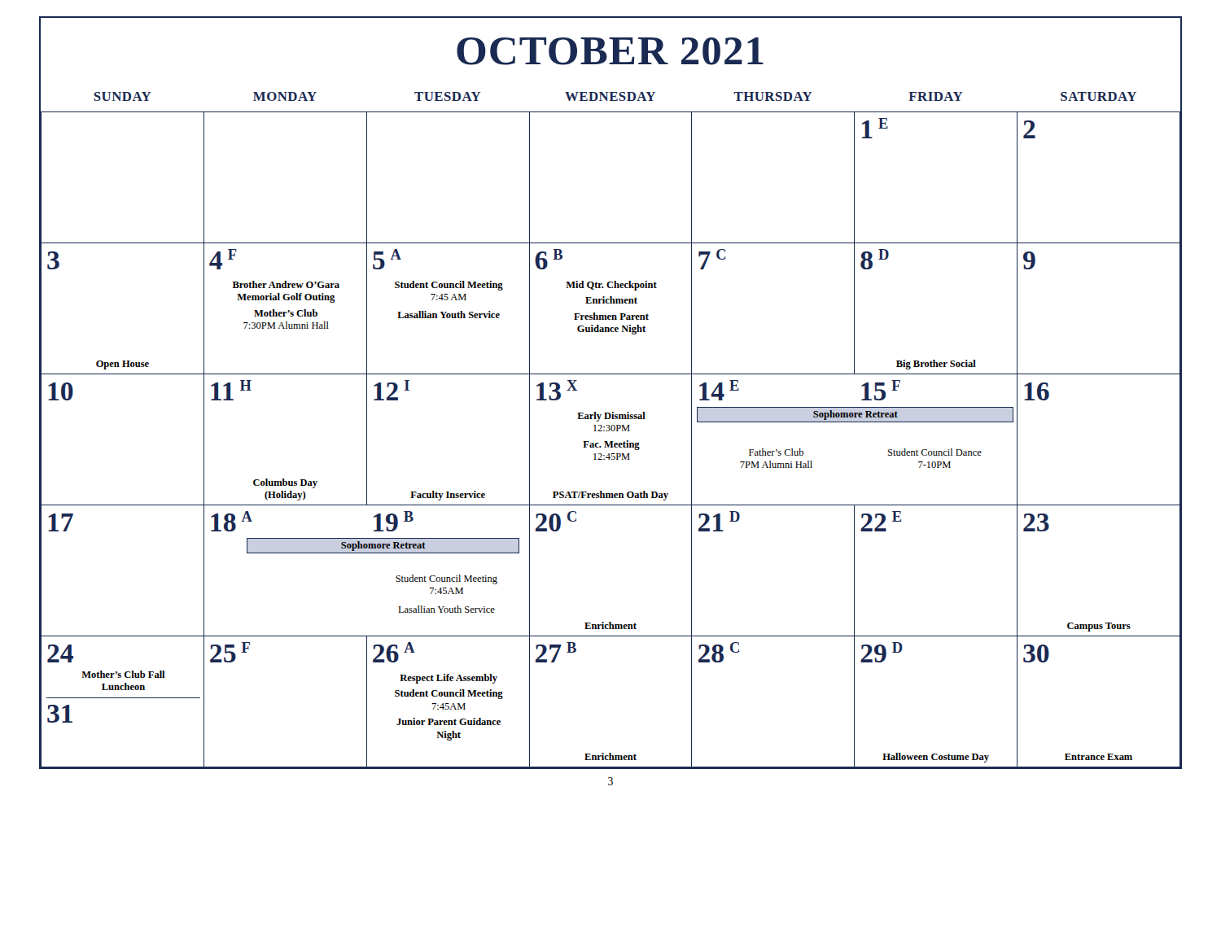OCTOBER 2021
| Sunday | Monday | Tuesday | Wednesday | Thursday | Friday | Saturday |
| --- | --- | --- | --- | --- | --- | --- |
| | | | | | 1 E | 2 |
| 3 Open House | 4 F Brother Andrew O’Gara Memorial Golf Outing Mother’s Club 7:30PM Alumni Hall | 5 A Student Council Meeting 7:45 AM Lasallian Youth Service | 6 B Mid Qtr. Checkpoint Enrichment Freshmen Parent Guidance Night | 7 C | 8 D Big Brother Social | 9 |
| 10 | 11 H Columbus Day (Holiday) | 12 I Faculty Inservice | 13 X Early Dismissal 12:30PM Fac. Meeting 12:45PM PSAT/Freshmen Oath Day | 14 E 15 F Sophomore Retreat Father’s Club 7PM Alumni Hall Student Council Dance 7-10PM | 16 |
| 17 | 18 A 19 B Sophomore Retreat Student Council Meeting 7:45AM Lasallian Youth Service | 20 C Enrichment | 21 D | 22 E | 23 Campus Tours |
| 24 Mother’s Club Fall Luncheon 31 | 25 F | 26 A Respect Life Assembly Student Council Meeting 7:45AM Junior Parent Guidance Night | 27 B Enrichment | 28 C | 29 D Halloween Costume Day | 30 Entrance Exam |
3